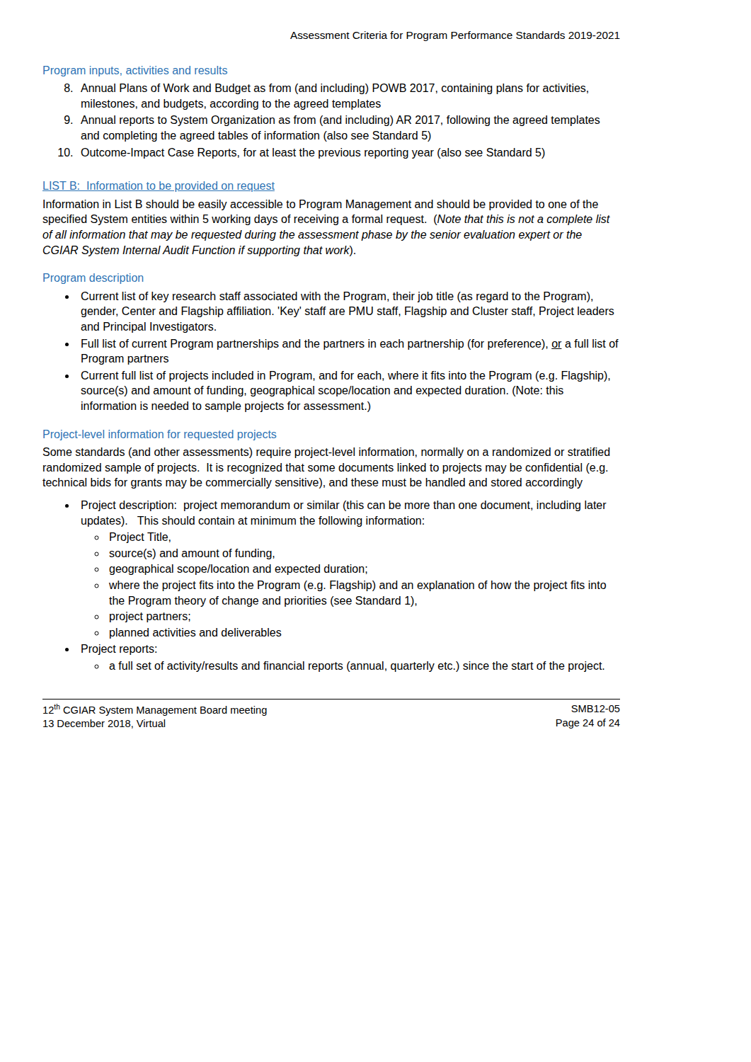Assessment Criteria for Program Performance Standards 2019-2021
Program inputs, activities and results
Annual Plans of Work and Budget as from (and including) POWB 2017, containing plans for activities, milestones, and budgets, according to the agreed templates
Annual reports to System Organization as from (and including) AR 2017, following the agreed templates and completing the agreed tables of information (also see Standard 5)
Outcome-Impact Case Reports, for at least the previous reporting year (also see Standard 5)
LIST B: Information to be provided on request
Information in List B should be easily accessible to Program Management and should be provided to one of the specified System entities within 5 working days of receiving a formal request. (Note that this is not a complete list of all information that may be requested during the assessment phase by the senior evaluation expert or the CGIAR System Internal Audit Function if supporting that work).
Program description
Current list of key research staff associated with the Program, their job title (as regard to the Program), gender, Center and Flagship affiliation. 'Key' staff are PMU staff, Flagship and Cluster staff, Project leaders and Principal Investigators.
Full list of current Program partnerships and the partners in each partnership (for preference), or a full list of Program partners
Current full list of projects included in Program, and for each, where it fits into the Program (e.g. Flagship), source(s) and amount of funding, geographical scope/location and expected duration. (Note: this information is needed to sample projects for assessment.)
Project-level information for requested projects
Some standards (and other assessments) require project-level information, normally on a randomized or stratified randomized sample of projects. It is recognized that some documents linked to projects may be confidential (e.g. technical bids for grants may be commercially sensitive), and these must be handled and stored accordingly
Project description: project memorandum or similar (this can be more than one document, including later updates). This should contain at minimum the following information:
Project Title,
source(s) and amount of funding,
geographical scope/location and expected duration;
where the project fits into the Program (e.g. Flagship) and an explanation of how the project fits into the Program theory of change and priorities (see Standard 1),
project partners;
planned activities and deliverables
Project reports:
a full set of activity/results and financial reports (annual, quarterly etc.) since the start of the project.
12th CGIAR System Management Board meeting
13 December 2018, Virtual
SMB12-05
Page 24 of 24